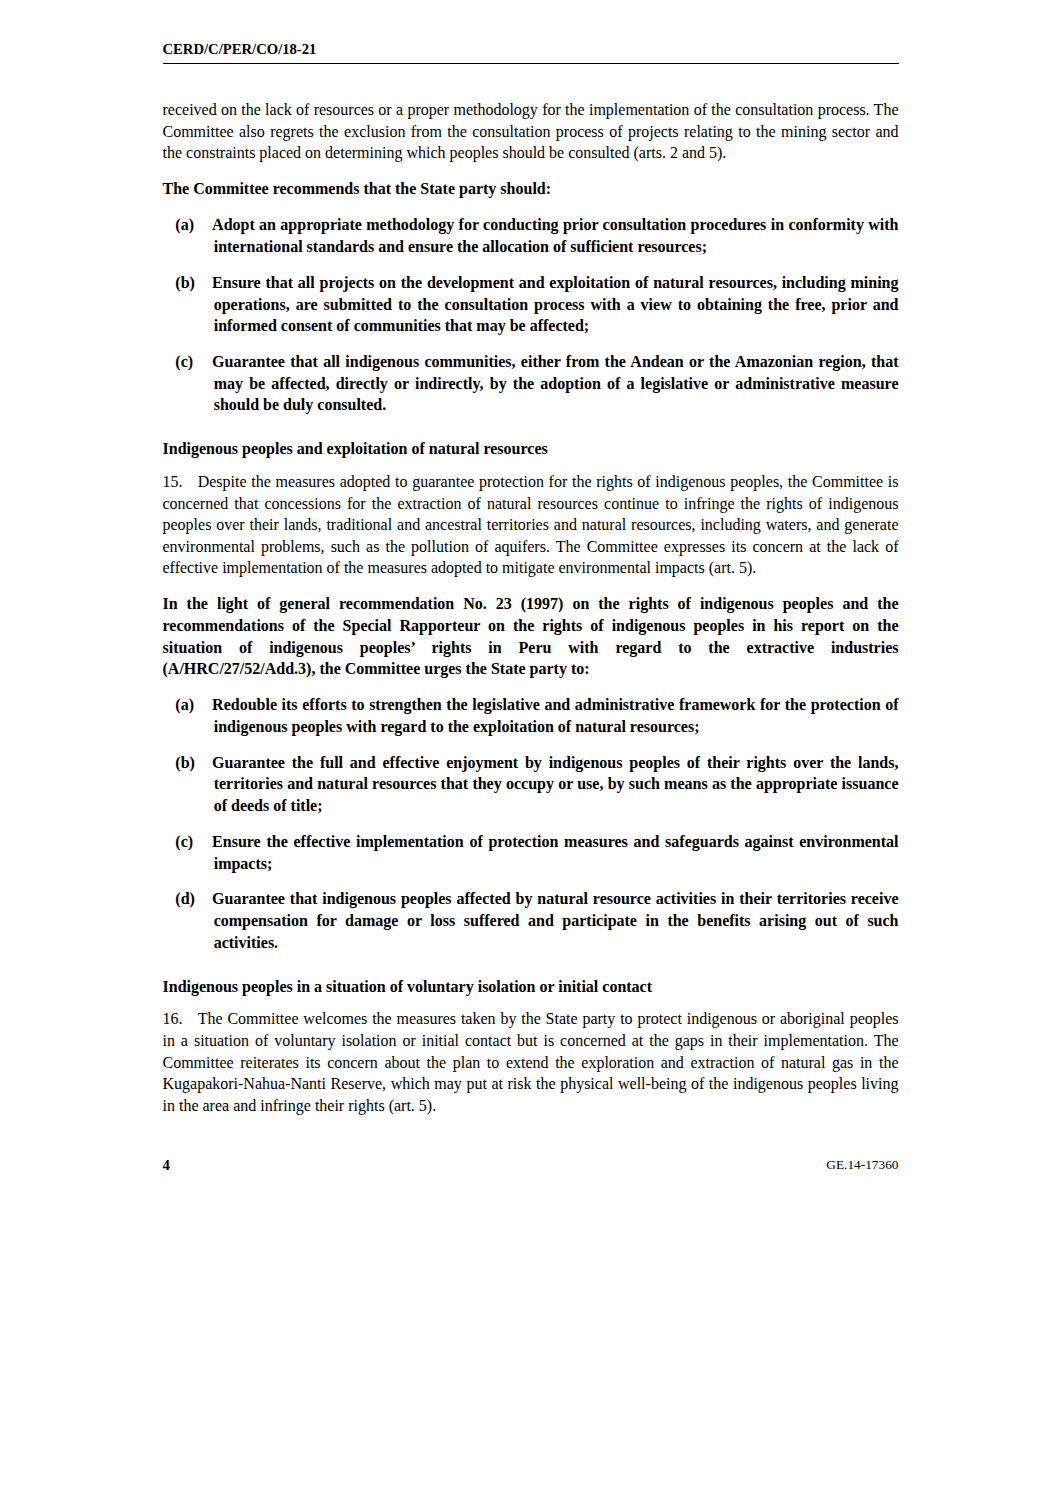CERD/C/PER/CO/18-21
received on the lack of resources or a proper methodology for the implementation of the consultation process. The Committee also regrets the exclusion from the consultation process of projects relating to the mining sector and the constraints placed on determining which peoples should be consulted (arts. 2 and 5).
The Committee recommends that the State party should:
(a) Adopt an appropriate methodology for conducting prior consultation procedures in conformity with international standards and ensure the allocation of sufficient resources;
(b) Ensure that all projects on the development and exploitation of natural resources, including mining operations, are submitted to the consultation process with a view to obtaining the free, prior and informed consent of communities that may be affected;
(c) Guarantee that all indigenous communities, either from the Andean or the Amazonian region, that may be affected, directly or indirectly, by the adoption of a legislative or administrative measure should be duly consulted.
Indigenous peoples and exploitation of natural resources
15. Despite the measures adopted to guarantee protection for the rights of indigenous peoples, the Committee is concerned that concessions for the extraction of natural resources continue to infringe the rights of indigenous peoples over their lands, traditional and ancestral territories and natural resources, including waters, and generate environmental problems, such as the pollution of aquifers. The Committee expresses its concern at the lack of effective implementation of the measures adopted to mitigate environmental impacts (art. 5).
In the light of general recommendation No. 23 (1997) on the rights of indigenous peoples and the recommendations of the Special Rapporteur on the rights of indigenous peoples in his report on the situation of indigenous peoples’ rights in Peru with regard to the extractive industries (A/HRC/27/52/Add.3), the Committee urges the State party to:
(a) Redouble its efforts to strengthen the legislative and administrative framework for the protection of indigenous peoples with regard to the exploitation of natural resources;
(b) Guarantee the full and effective enjoyment by indigenous peoples of their rights over the lands, territories and natural resources that they occupy or use, by such means as the appropriate issuance of deeds of title;
(c) Ensure the effective implementation of protection measures and safeguards against environmental impacts;
(d) Guarantee that indigenous peoples affected by natural resource activities in their territories receive compensation for damage or loss suffered and participate in the benefits arising out of such activities.
Indigenous peoples in a situation of voluntary isolation or initial contact
16. The Committee welcomes the measures taken by the State party to protect indigenous or aboriginal peoples in a situation of voluntary isolation or initial contact but is concerned at the gaps in their implementation. The Committee reiterates its concern about the plan to extend the exploration and extraction of natural gas in the Kugapakori-Nahua-Nanti Reserve, which may put at risk the physical well-being of the indigenous peoples living in the area and infringe their rights (art. 5).
4 GE.14-17360